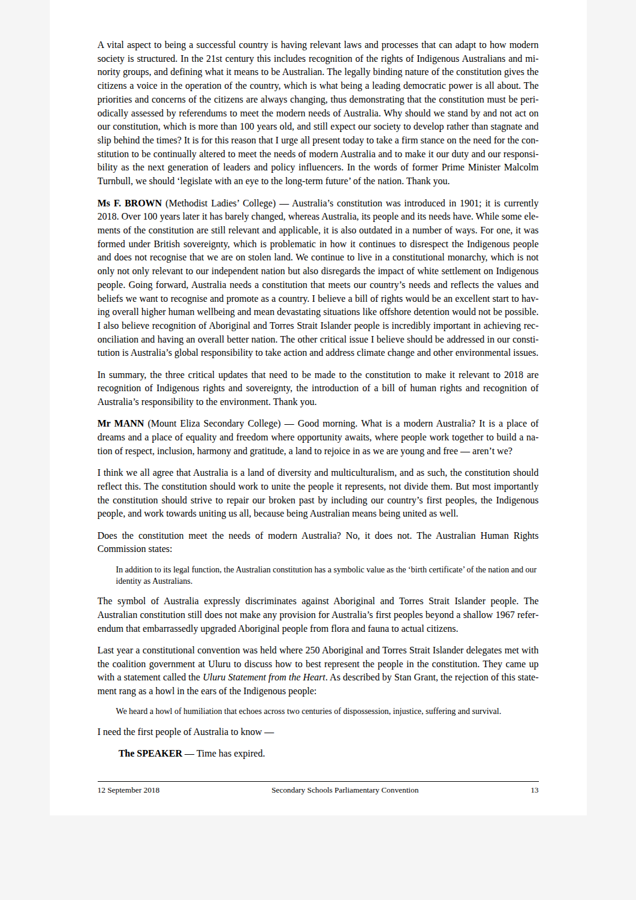A vital aspect to being a successful country is having relevant laws and processes that can adapt to how modern society is structured. In the 21st century this includes recognition of the rights of Indigenous Australians and minority groups, and defining what it means to be Australian. The legally binding nature of the constitution gives the citizens a voice in the operation of the country, which is what being a leading democratic power is all about. The priorities and concerns of the citizens are always changing, thus demonstrating that the constitution must be periodically assessed by referendums to meet the modern needs of Australia. Why should we stand by and not act on our constitution, which is more than 100 years old, and still expect our society to develop rather than stagnate and slip behind the times? It is for this reason that I urge all present today to take a firm stance on the need for the constitution to be continually altered to meet the needs of modern Australia and to make it our duty and our responsibility as the next generation of leaders and policy influencers. In the words of former Prime Minister Malcolm Turnbull, we should ‘legislate with an eye to the long-term future’ of the nation. Thank you.
Ms F. BROWN (Methodist Ladies’ College) — Australia’s constitution was introduced in 1901; it is currently 2018. Over 100 years later it has barely changed, whereas Australia, its people and its needs have. While some elements of the constitution are still relevant and applicable, it is also outdated in a number of ways. For one, it was formed under British sovereignty, which is problematic in how it continues to disrespect the Indigenous people and does not recognise that we are on stolen land. We continue to live in a constitutional monarchy, which is not only not only relevant to our independent nation but also disregards the impact of white settlement on Indigenous people. Going forward, Australia needs a constitution that meets our country’s needs and reflects the values and beliefs we want to recognise and promote as a country. I believe a bill of rights would be an excellent start to having overall higher human wellbeing and mean devastating situations like offshore detention would not be possible. I also believe recognition of Aboriginal and Torres Strait Islander people is incredibly important in achieving reconciliation and having an overall better nation. The other critical issue I believe should be addressed in our constitution is Australia’s global responsibility to take action and address climate change and other environmental issues.
In summary, the three critical updates that need to be made to the constitution to make it relevant to 2018 are recognition of Indigenous rights and sovereignty, the introduction of a bill of human rights and recognition of Australia’s responsibility to the environment. Thank you.
Mr MANN (Mount Eliza Secondary College) — Good morning. What is a modern Australia? It is a place of dreams and a place of equality and freedom where opportunity awaits, where people work together to build a nation of respect, inclusion, harmony and gratitude, a land to rejoice in as we are young and free — aren’t we?
I think we all agree that Australia is a land of diversity and multiculturalism, and as such, the constitution should reflect this. The constitution should work to unite the people it represents, not divide them. But most importantly the constitution should strive to repair our broken past by including our country’s first peoples, the Indigenous people, and work towards uniting us all, because being Australian means being united as well.
Does the constitution meet the needs of modern Australia? No, it does not. The Australian Human Rights Commission states:
In addition to its legal function, the Australian constitution has a symbolic value as the ‘birth certificate’ of the nation and our identity as Australians.
The symbol of Australia expressly discriminates against Aboriginal and Torres Strait Islander people. The Australian constitution still does not make any provision for Australia’s first peoples beyond a shallow 1967 referendum that embarrassedly upgraded Aboriginal people from flora and fauna to actual citizens.
Last year a constitutional convention was held where 250 Aboriginal and Torres Strait Islander delegates met with the coalition government at Uluru to discuss how to best represent the people in the constitution. They came up with a statement called the Uluru Statement from the Heart. As described by Stan Grant, the rejection of this statement rang as a howl in the ears of the Indigenous people:
We heard a howl of humiliation that echoes across two centuries of dispossession, injustice, suffering and survival.
I need the first people of Australia to know —
The SPEAKER — Time has expired.
12 September 2018 Secondary Schools Parliamentary Convention 13